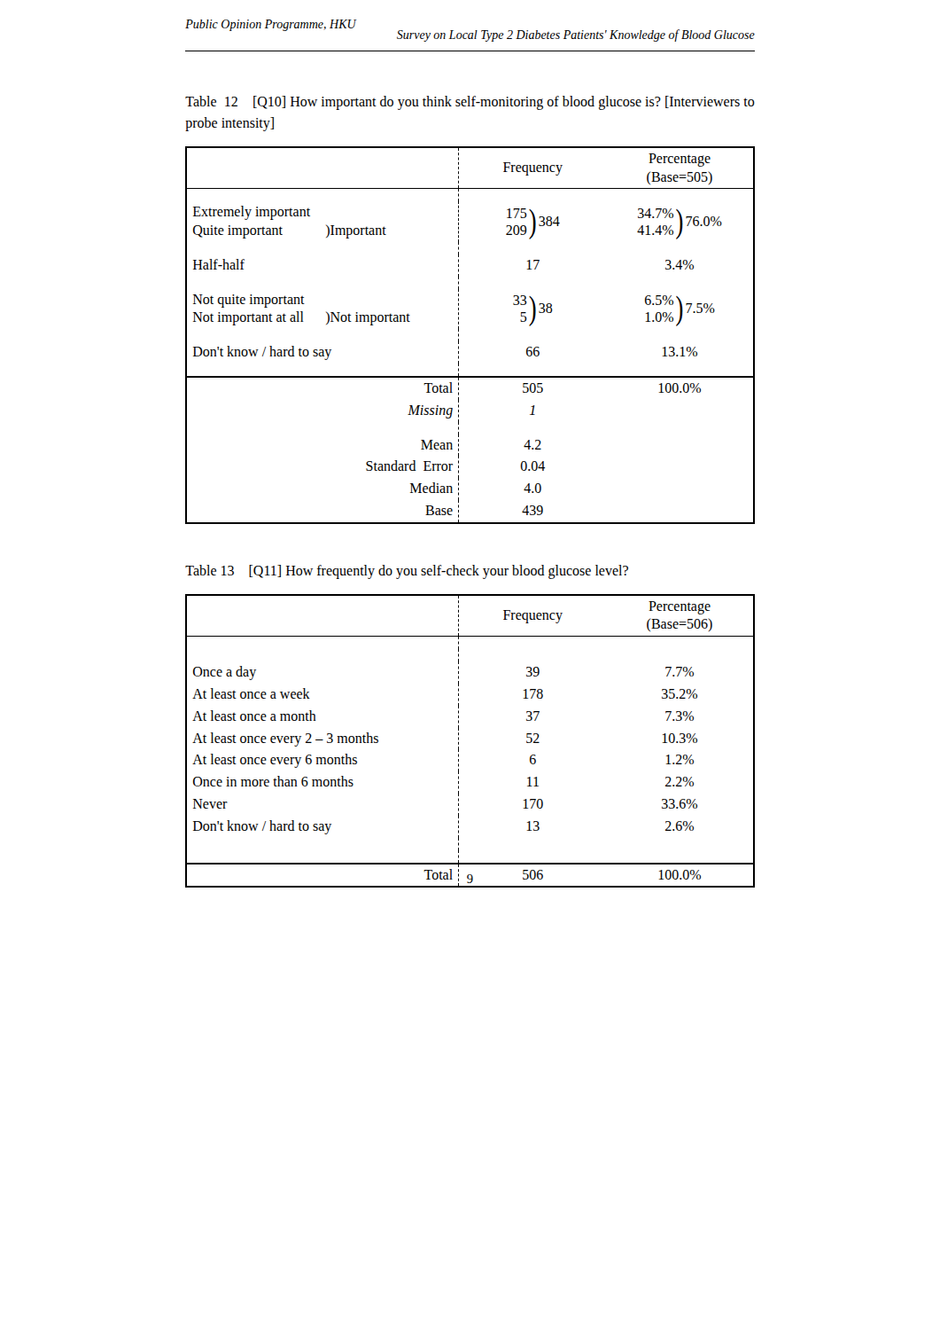Public Opinion Programme, HKU
Survey on Local Type 2 Diabetes Patients' Knowledge of Blood Glucose
Table 12 [Q10] How important do you think self-monitoring of blood glucose is? [Interviewers to probe intensity]
| | Frequency | Percentage (Base=505) |
| Extremely important Quite important )Important | 175 209 ) 384 | 34.7% 41.4% ) 76.0% |
| Half-half | 17 | 3.4% |
| Not quite important Not important at all )Not important | 33 5 ) 38 | 6.5% 1.0% ) 7.5% |
| Don't know / hard to say | 66 | 13.1% |
| Total | 505 | 100.0% |
| Missing | 1 | |
| Mean | 4.2 | |
| Standard Error | 0.04 | |
| Median | 4.0 | |
| Base | 439 | |
Table 13 [Q11] How frequently do you self-check your blood glucose level?
| | Frequency | Percentage (Base=506) |
| Once a day | 39 | 7.7% |
| At least once a week | 178 | 35.2% |
| At least once a month | 37 | 7.3% |
| At least once every 2 – 3 months | 52 | 10.3% |
| At least once every 6 months | 6 | 1.2% |
| Once in more than 6 months | 11 | 2.2% |
| Never | 170 | 33.6% |
| Don't know / hard to say | 13 | 2.6% |
| Total | 506 | 100.0% |
9